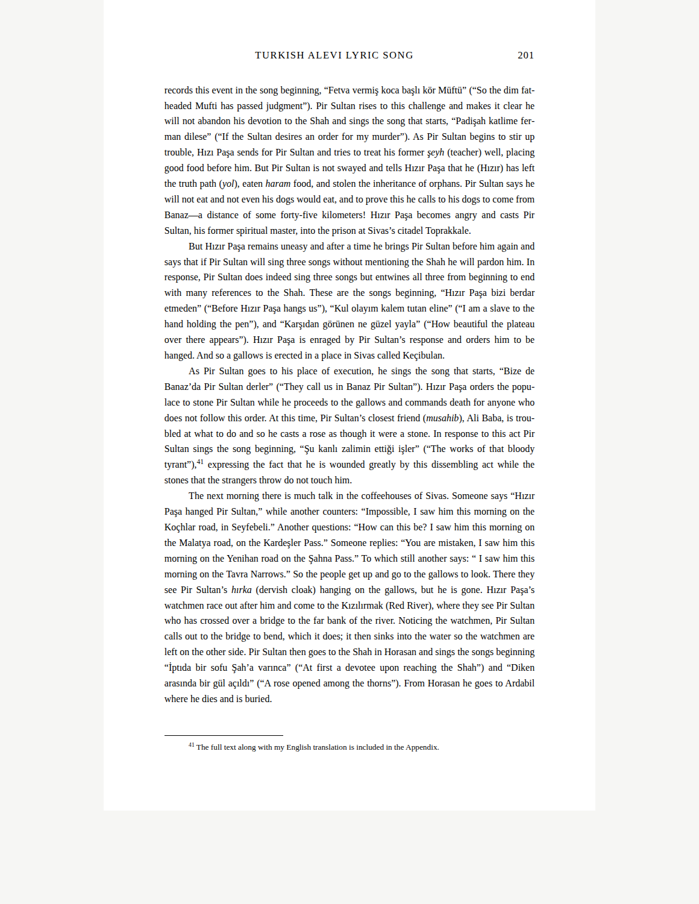TURKISH ALEVI LYRIC SONG 201
records this event in the song beginning, “Fetva vermiş koca başlı kör Müftü” (“So the dim fat-headed Mufti has passed judgment”). Pir Sultan rises to this challenge and makes it clear he will not abandon his devotion to the Shah and sings the song that starts, “Padişah katlime ferman dilese” (“If the Sultan desires an order for my murder”). As Pir Sultan begins to stir up trouble, Hızı Paşa sends for Pir Sultan and tries to treat his former şeyh (teacher) well, placing good food before him. But Pir Sultan is not swayed and tells Hızır Paşa that he (Hızır) has left the truth path (yol), eaten haram food, and stolen the inheritance of orphans. Pir Sultan says he will not eat and not even his dogs would eat, and to prove this he calls to his dogs to come from Banaz—a distance of some forty-five kilometers! Hızır Paşa becomes angry and casts Pir Sultan, his former spiritual master, into the prison at Sivas’s citadel Toprakkale.
But Hızır Paşa remains uneasy and after a time he brings Pir Sultan before him again and says that if Pir Sultan will sing three songs without mentioning the Shah he will pardon him. In response, Pir Sultan does indeed sing three songs but entwines all three from beginning to end with many references to the Shah. These are the songs beginning, “Hızır Paşa bizi berdar etmeden” (“Before Hızır Paşa hangs us”), “Kul olayım kalem tutan eline” (“I am a slave to the hand holding the pen”), and “Karşıdan görünen ne güzel yayla” (“How beautiful the plateau over there appears”). Hızır Paşa is enraged by Pir Sultan’s response and orders him to be hanged. And so a gallows is erected in a place in Sivas called Keçibulan.
As Pir Sultan goes to his place of execution, he sings the song that starts, “Bize de Banaz’da Pir Sultan derler” (“They call us in Banaz Pir Sultan”). Hızır Paşa orders the populace to stone Pir Sultan while he proceeds to the gallows and commands death for anyone who does not follow this order. At this time, Pir Sultan’s closest friend (musahib), Ali Baba, is troubled at what to do and so he casts a rose as though it were a stone. In response to this act Pir Sultan sings the song beginning, “Şu kanlı zalimin ettiği işler” (“The works of that bloody tyrant”),41 expressing the fact that he is wounded greatly by this dissembling act while the stones that the strangers throw do not touch him.
The next morning there is much talk in the coffeehouses of Sivas. Someone says “Hızır Paşa hanged Pir Sultan,” while another counters: “Impossible, I saw him this morning on the Koçhlar road, in Seyfebeli.” Another questions: “How can this be? I saw him this morning on the Malatya road, on the Kardeşler Pass.” Someone replies: “You are mistaken, I saw him this morning on the Yenihan road on the Şahna Pass.” To which still another says: “ I saw him this morning on the Tavra Narrows.” So the people get up and go to the gallows to look. There they see Pir Sultan’s hırka (dervish cloak) hanging on the gallows, but he is gone. Hızır Paşa’s watchmen race out after him and come to the Kızılırmak (Red River), where they see Pir Sultan who has crossed over a bridge to the far bank of the river. Noticing the watchmen, Pir Sultan calls out to the bridge to bend, which it does; it then sinks into the water so the watchmen are left on the other side. Pir Sultan then goes to the Shah in Horasan and sings the songs beginning “İptıda bir sofu Şah’a varınca” (“At first a devotee upon reaching the Shah”) and “Diken arasında bir gül açıldı” (“A rose opened among the thorns”). From Horasan he goes to Ardabil where he dies and is buried.
41 The full text along with my English translation is included in the Appendix.